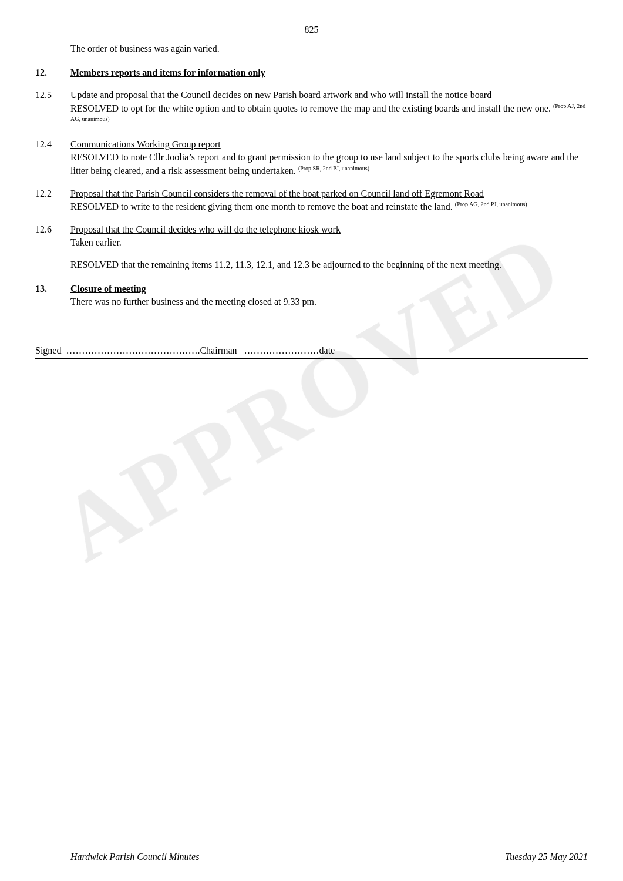APPROVED
825
The order of business was again varied.
12.
Members reports and items for information only
12.5
Update and proposal that the Council decides on new Parish board artwork and who will install the notice board
RESOLVED to opt for the white option and to obtain quotes to remove the map and the existing boards and install the new one. (Prop AJ, 2nd AG, unanimous)
12.4
Communications Working Group report
RESOLVED to note Cllr Joolia’s report and to grant permission to the group to use land subject to the sports clubs being aware and the litter being cleared, and a risk assessment being undertaken. (Prop SR, 2nd PJ, unanimous)
12.2
Proposal that the Parish Council considers the removal of the boat parked on Council land off Egremont Road
RESOLVED to write to the resident giving them one month to remove the boat and reinstate the land. (Prop AG, 2nd PJ, unanimous)
12.6
Proposal that the Council decides who will do the telephone kiosk work
Taken earlier.
RESOLVED that the remaining items 11.2, 11.3, 12.1, and 12.3 be adjourned to the beginning of the next meeting.
13.
Closure of meeting
There was no further business and the meeting closed at 9.33 pm.
Signed …………………………………….Chairman ……………………date
Hardwick Parish Council Minutes
Tuesday 25 May 2021